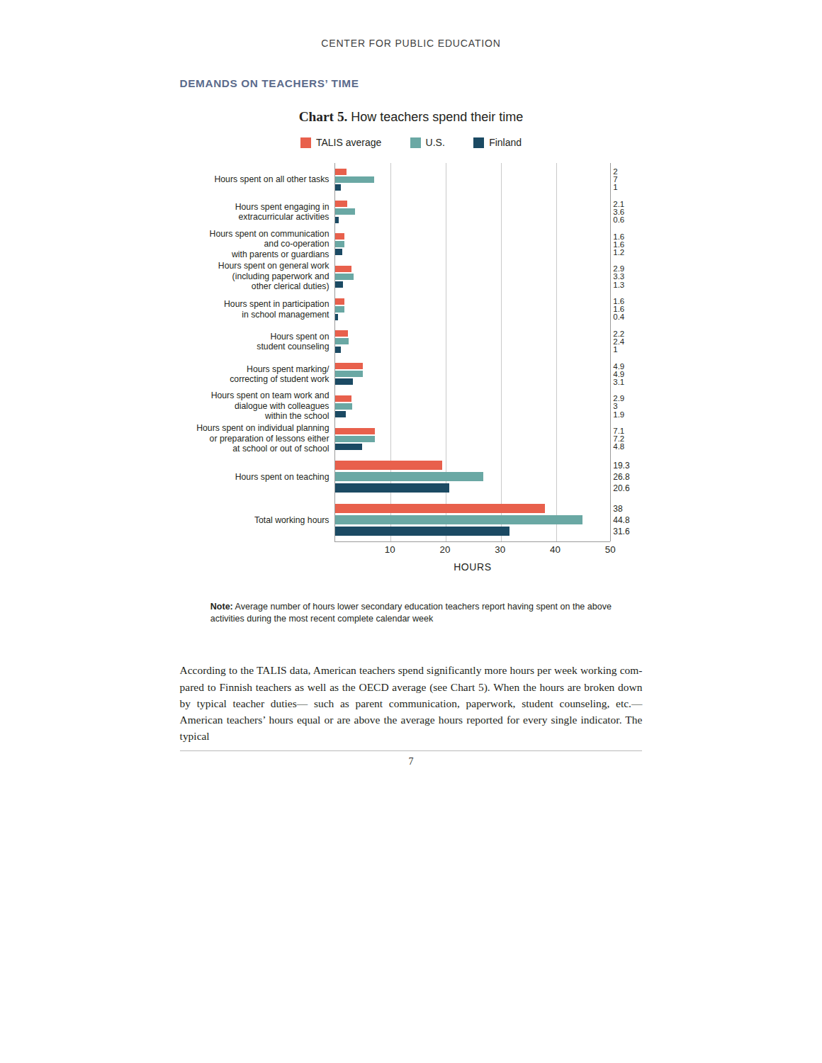CENTER FOR PUBLIC EDUCATION
Demands on Teachers’ Time
Chart 5. How teachers spend their time
TALIS average
U.S.
Finland
Hours spent on all other tasks
2
7
1
Hours spent engaging in
extracurricular activities
2.1
3.6
0.6
Hours spent on communication
and co-operation
with parents or guardians
1.6
1.6
1.2
Hours spent on general work
(including paperwork and
other clerical duties)
2.9
3.3
1.3
Hours spent in participation
in school management
1.6
1.6
0.4
Hours spent on
student counseling
2.2
2.4
1
Hours spent marking/
correcting of student work
4.9
4.9
3.1
Hours spent on team work and
dialogue with colleagues
within the school
2.9
3
1.9
Hours spent on individual planning
or preparation of lessons either
at school or out of school
7.1
7.2
4.8
Hours spent on teaching
19.3
26.8
20.6
Total working hours
38
44.8
31.6
10 20 30 40 50
HOURS
Note: Average number of hours lower secondary education teachers report having spent on the above activities during the most recent complete calendar week
According to the TALIS data, American teachers spend significantly more hours per week working compared to Finnish teachers as well as the OECD average (see Chart 5). When the hours are broken down by typical teacher duties— such as parent communication, paperwork, student counseling, etc.—American teachers’ hours equal or are above the average hours reported for every single indicator. The typical
7